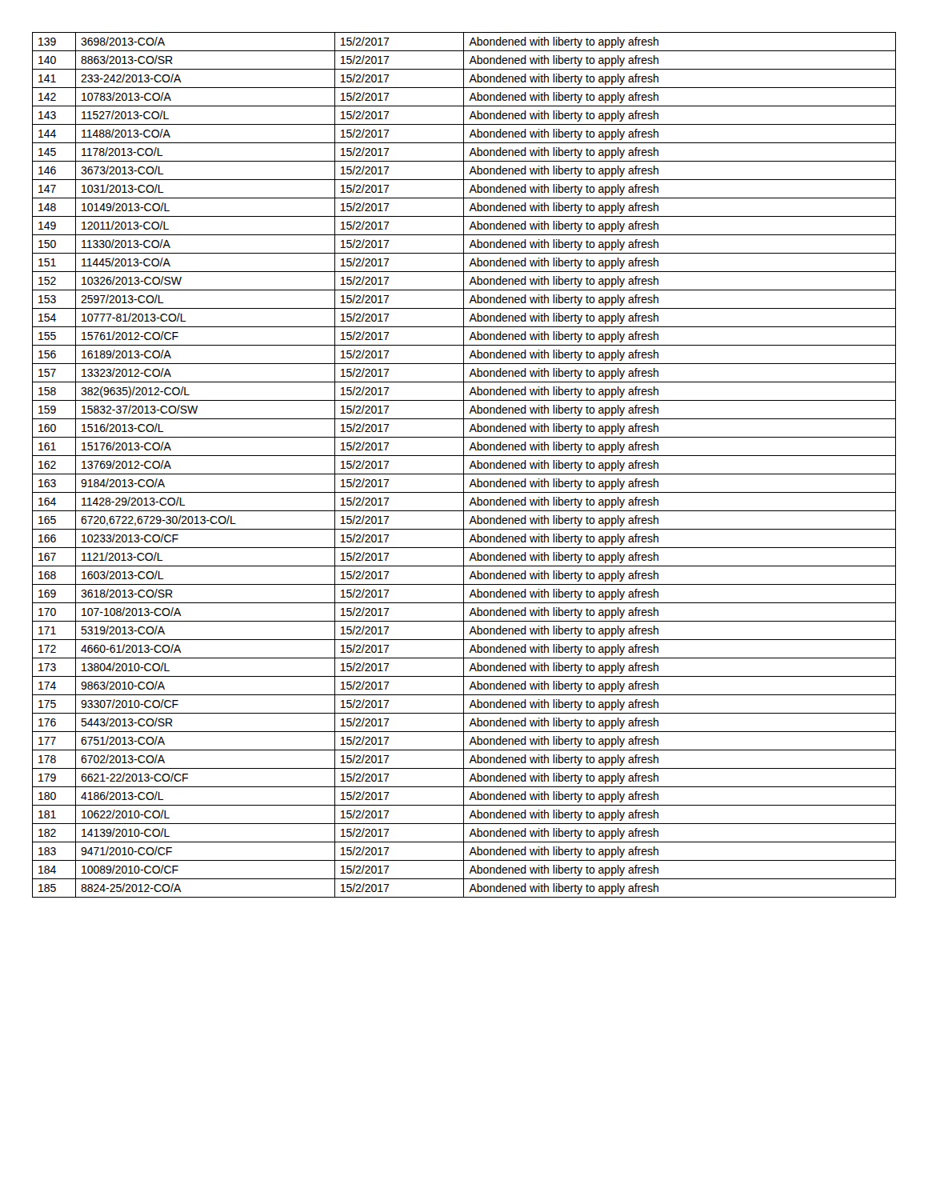| 139 | 3698/2013-CO/A | 15/2/2017 | Abondened with liberty to apply afresh |
| 140 | 8863/2013-CO/SR | 15/2/2017 | Abondened with liberty to apply afresh |
| 141 | 233-242/2013-CO/A | 15/2/2017 | Abondened with liberty to apply afresh |
| 142 | 10783/2013-CO/A | 15/2/2017 | Abondened with liberty to apply afresh |
| 143 | 11527/2013-CO/L | 15/2/2017 | Abondened with liberty to apply afresh |
| 144 | 11488/2013-CO/A | 15/2/2017 | Abondened with liberty to apply afresh |
| 145 | 1178/2013-CO/L | 15/2/2017 | Abondened with liberty to apply afresh |
| 146 | 3673/2013-CO/L | 15/2/2017 | Abondened with liberty to apply afresh |
| 147 | 1031/2013-CO/L | 15/2/2017 | Abondened with liberty to apply afresh |
| 148 | 10149/2013-CO/L | 15/2/2017 | Abondened with liberty to apply afresh |
| 149 | 12011/2013-CO/L | 15/2/2017 | Abondened with liberty to apply afresh |
| 150 | 11330/2013-CO/A | 15/2/2017 | Abondened with liberty to apply afresh |
| 151 | 11445/2013-CO/A | 15/2/2017 | Abondened with liberty to apply afresh |
| 152 | 10326/2013-CO/SW | 15/2/2017 | Abondened with liberty to apply afresh |
| 153 | 2597/2013-CO/L | 15/2/2017 | Abondened with liberty to apply afresh |
| 154 | 10777-81/2013-CO/L | 15/2/2017 | Abondened with liberty to apply afresh |
| 155 | 15761/2012-CO/CF | 15/2/2017 | Abondened with liberty to apply afresh |
| 156 | 16189/2013-CO/A | 15/2/2017 | Abondened with liberty to apply afresh |
| 157 | 13323/2012-CO/A | 15/2/2017 | Abondened with liberty to apply afresh |
| 158 | 382(9635)/2012-CO/L | 15/2/2017 | Abondened with liberty to apply afresh |
| 159 | 15832-37/2013-CO/SW | 15/2/2017 | Abondened with liberty to apply afresh |
| 160 | 1516/2013-CO/L | 15/2/2017 | Abondened with liberty to apply afresh |
| 161 | 15176/2013-CO/A | 15/2/2017 | Abondened with liberty to apply afresh |
| 162 | 13769/2012-CO/A | 15/2/2017 | Abondened with liberty to apply afresh |
| 163 | 9184/2013-CO/A | 15/2/2017 | Abondened with liberty to apply afresh |
| 164 | 11428-29/2013-CO/L | 15/2/2017 | Abondened with liberty to apply afresh |
| 165 | 6720,6722,6729-30/2013-CO/L | 15/2/2017 | Abondened with liberty to apply afresh |
| 166 | 10233/2013-CO/CF | 15/2/2017 | Abondened with liberty to apply afresh |
| 167 | 1121/2013-CO/L | 15/2/2017 | Abondened with liberty to apply afresh |
| 168 | 1603/2013-CO/L | 15/2/2017 | Abondened with liberty to apply afresh |
| 169 | 3618/2013-CO/SR | 15/2/2017 | Abondened with liberty to apply afresh |
| 170 | 107-108/2013-CO/A | 15/2/2017 | Abondened with liberty to apply afresh |
| 171 | 5319/2013-CO/A | 15/2/2017 | Abondened with liberty to apply afresh |
| 172 | 4660-61/2013-CO/A | 15/2/2017 | Abondened with liberty to apply afresh |
| 173 | 13804/2010-CO/L | 15/2/2017 | Abondened with liberty to apply afresh |
| 174 | 9863/2010-CO/A | 15/2/2017 | Abondened with liberty to apply afresh |
| 175 | 93307/2010-CO/CF | 15/2/2017 | Abondened with liberty to apply afresh |
| 176 | 5443/2013-CO/SR | 15/2/2017 | Abondened with liberty to apply afresh |
| 177 | 6751/2013-CO/A | 15/2/2017 | Abondened with liberty to apply afresh |
| 178 | 6702/2013-CO/A | 15/2/2017 | Abondened with liberty to apply afresh |
| 179 | 6621-22/2013-CO/CF | 15/2/2017 | Abondened with liberty to apply afresh |
| 180 | 4186/2013-CO/L | 15/2/2017 | Abondened with liberty to apply afresh |
| 181 | 10622/2010-CO/L | 15/2/2017 | Abondened with liberty to apply afresh |
| 182 | 14139/2010-CO/L | 15/2/2017 | Abondened with liberty to apply afresh |
| 183 | 9471/2010-CO/CF | 15/2/2017 | Abondened with liberty to apply afresh |
| 184 | 10089/2010-CO/CF | 15/2/2017 | Abondened with liberty to apply afresh |
| 185 | 8824-25/2012-CO/A | 15/2/2017 | Abondened with liberty to apply afresh |